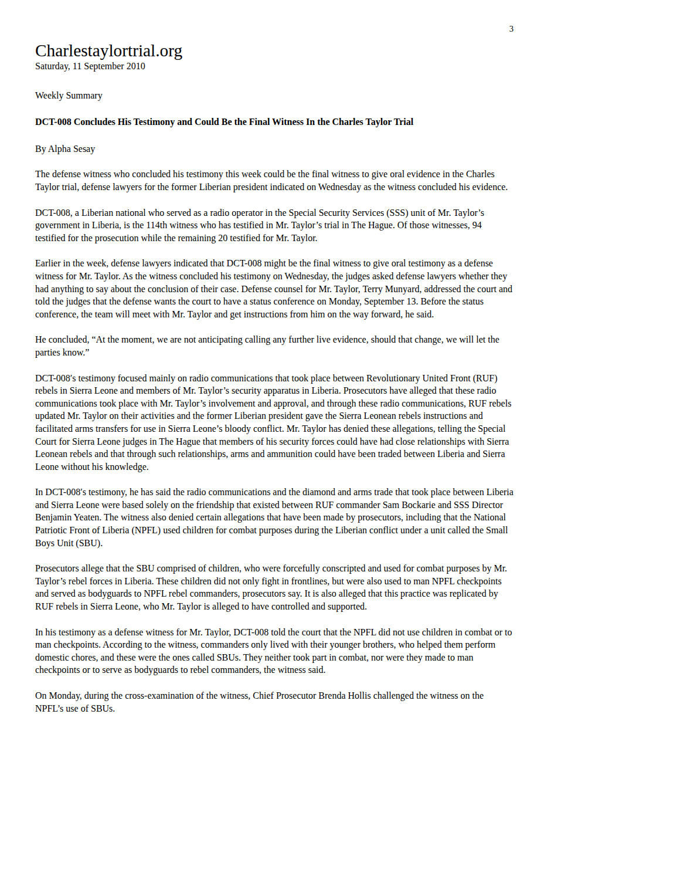3
Charlestaylortrial.org
Saturday, 11 September 2010
Weekly Summary
DCT-008 Concludes His Testimony and Could Be the Final Witness In the Charles Taylor Trial
By Alpha Sesay
The defense witness who concluded his testimony this week could be the final witness to give oral evidence in the Charles Taylor trial, defense lawyers for the former Liberian president indicated on Wednesday as the witness concluded his evidence.
DCT-008, a Liberian national who served as a radio operator in the Special Security Services (SSS) unit of Mr. Taylor’s government in Liberia, is the 114th witness who has testified in Mr. Taylor’s trial in The Hague. Of those witnesses, 94 testified for the prosecution while the remaining 20 testified for Mr. Taylor.
Earlier in the week, defense lawyers indicated that DCT-008 might be the final witness to give oral testimony as a defense witness for Mr. Taylor. As the witness concluded his testimony on Wednesday, the judges asked defense lawyers whether they had anything to say about the conclusion of their case. Defense counsel for Mr. Taylor, Terry Munyard, addressed the court and told the judges that the defense wants the court to have a status conference on Monday, September 13. Before the status conference, the team will meet with Mr. Taylor and get instructions from him on the way forward, he said.
He concluded, “At the moment, we are not anticipating calling any further live evidence, should that change, we will let the parties know.”
DCT-008′s testimony focused mainly on radio communications that took place between Revolutionary United Front (RUF) rebels in Sierra Leone and members of Mr. Taylor’s security apparatus in Liberia. Prosecutors have alleged that these radio communications took place with Mr. Taylor’s involvement and approval, and through these radio communications, RUF rebels updated Mr. Taylor on their activities and the former Liberian president gave the Sierra Leonean rebels instructions and facilitated arms transfers for use in Sierra Leone’s bloody conflict. Mr. Taylor has denied these allegations, telling the Special Court for Sierra Leone judges in The Hague that members of his security forces could have had close relationships with Sierra Leonean rebels and that through such relationships, arms and ammunition could have been traded between Liberia and Sierra Leone without his knowledge.
In DCT-008′s testimony, he has said the radio communications and the diamond and arms trade that took place between Liberia and Sierra Leone were based solely on the friendship that existed between RUF commander Sam Bockarie and SSS Director Benjamin Yeaten. The witness also denied certain allegations that have been made by prosecutors, including that the National Patriotic Front of Liberia (NPFL) used children for combat purposes during the Liberian conflict under a unit called the Small Boys Unit (SBU).
Prosecutors allege that the SBU comprised of children, who were forcefully conscripted and used for combat purposes by Mr. Taylor’s rebel forces in Liberia. These children did not only fight in frontlines, but were also used to man NPFL checkpoints and served as bodyguards to NPFL rebel commanders, prosecutors say. It is also alleged that this practice was replicated by RUF rebels in Sierra Leone, who Mr. Taylor is alleged to have controlled and supported.
In his testimony as a defense witness for Mr. Taylor, DCT-008 told the court that the NPFL did not use children in combat or to man checkpoints. According to the witness, commanders only lived with their younger brothers, who helped them perform domestic chores, and these were the ones called SBUs. They neither took part in combat, nor were they made to man checkpoints or to serve as bodyguards to rebel commanders, the witness said.
On Monday, during the cross-examination of the witness, Chief Prosecutor Brenda Hollis challenged the witness on the NPFL’s use of SBUs.